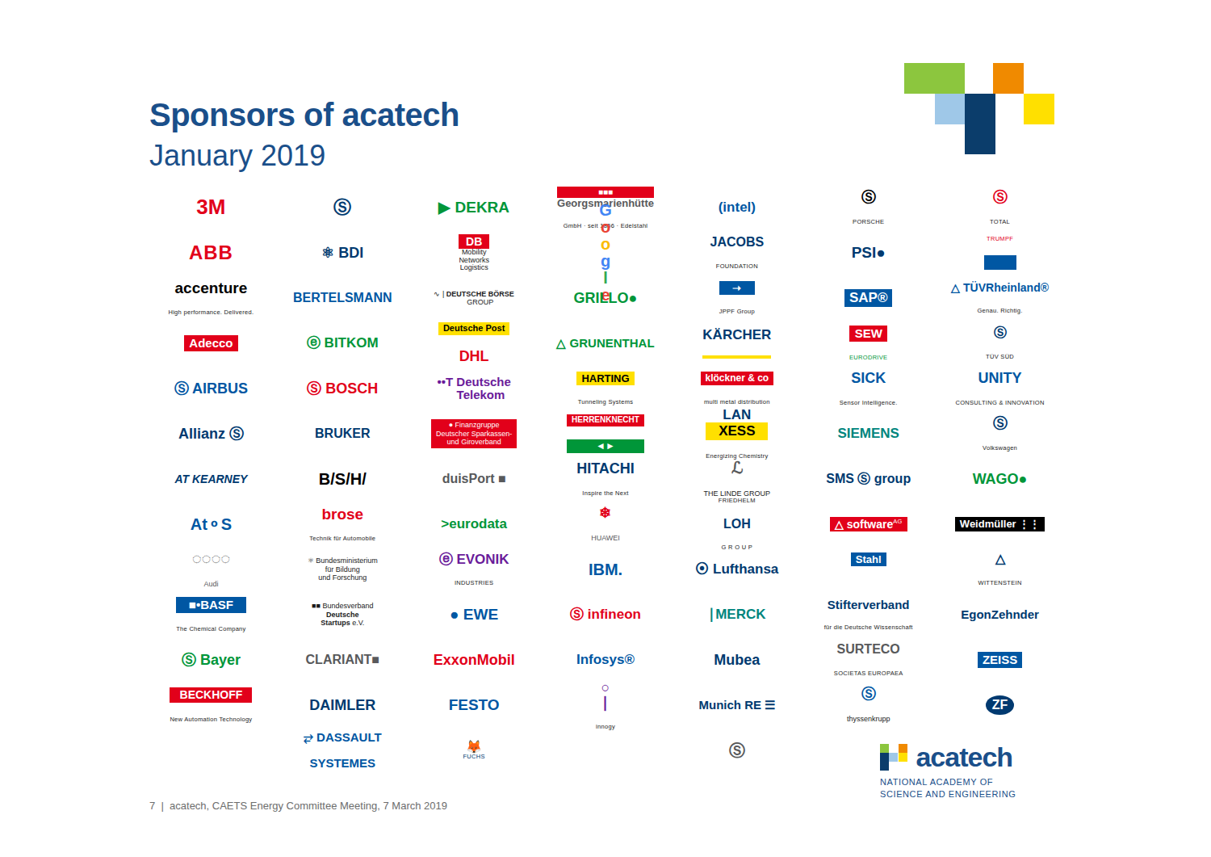Sponsors of acatech
January 2019
3M
ABB
accenture
High performance. Delivered.
Adecco
Ⓢ AIRBUS
Allianz Ⓢ
AT KEARNEY
At⚬S
◌◌◌◌
Audi
■•BASF
The Chemical Company
Ⓢ Bayer
BECKHOFF
New Automation Technology
Ⓢ
⚛ BDI
BERTELSMANN
ⓔ BITKOM
Ⓢ BOSCH
BRUKER
B/S/H/
brose
Technik für Automobile
⚛ Bundesministerium
für Bildung
und Forschung
■■ Bundesverband
Deutsche
Startups e.V.
CLARIANT■
DAIMLER
⥂ DASSAULT
SYSTEMES
▶ DEKRA
DB Mobility
Networks
Logistics
∿ | DEUTSCHE BÖRSE
GROUP
Deutsche Post
DHL
••T Deutsche
Telekom
● Finanzgruppe
Deutscher Sparkassen-
und Giroverband
duisPort ■
>eurodata
ⓔ EVONIK
INDUSTRIES
● EWE
ExxonMobil
FESTO
🦊
FUCHS
■■■ Georgsmarienhütte
GmbH · seit 1856 · Edelstahl
Google
GRILLO●
△ GRUNENTHAL
HARTING
Tunneling Systems
HERRENKNECHT
◄►
HITACHI
Inspire the Next
❄
HUAWEI
IBM.
Ⓢ infineon
Infosys®
○
∣
innogy
(intel)
JACOBS
FOUNDATION
➝
JPPF Group
KÄRCHER
klöckner & co
multi metal distribution
LANXESS
Energizing Chemistry
ℒ
THE LINDE GROUP
FRIEDHELM
LOH
G R O U P
⦿ Lufthansa
∣MERCK
Mubea
Munich RE ☰
Ⓢ
Ⓢ
PORSCHE
PSI●
SAP®
SEW
EURODRIVE
SICK
Sensor Intelligence.
SIEMENS
SMS Ⓢ group
△ softwareAG
Stahl
Stifterverband
für die Deutsche Wissenschaft
SURTECO
SOCIETAS EUROPAEA
Ⓢ
thyssenkrupp
Ⓢ
TOTAL
TRUMPF
△ TÜVRheinland®
Genau. Richtig.
Ⓢ
TÜV SÜD
UNITY
CONSULTING & INNOVATION
Ⓢ
Volkswagen
WAGO●
Weidmüller ⋮⋮
△
WITTENSTEIN
EgonZehnder
ZEISS
ZF
acatech
NATIONAL ACADEMY OF
SCIENCE AND ENGINEERING
7 | acatech, CAETS Energy Committee Meeting, 7 March 2019